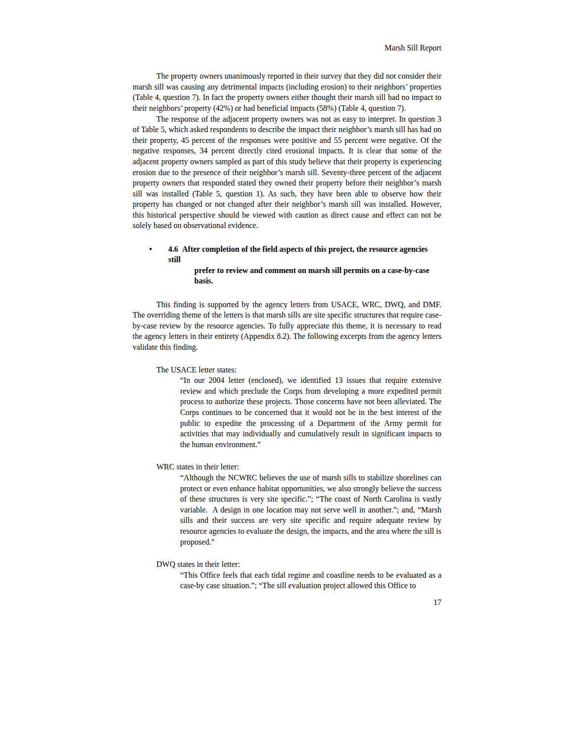Marsh Sill Report
The property owners unanimously reported in their survey that they did not consider their marsh sill was causing any detrimental impacts (including erosion) to their neighbors’ properties (Table 4, question 7). In fact the property owners either thought their marsh sill had no impact to their neighbors’ property (42%) or had beneficial impacts (58%) (Table 4, question 7).
The response of the adjacent property owners was not as easy to interpret. In question 3 of Table 5, which asked respondents to describe the impact their neighbor’s marsh sill has had on their property, 45 percent of the responses were positive and 55 percent were negative. Of the negative responses, 34 percent directly cited erosional impacts. It is clear that some of the adjacent property owners sampled as part of this study believe that their property is experiencing erosion due to the presence of their neighbor’s marsh sill. Seventy-three percent of the adjacent property owners that responded stated they owned their property before their neighbor’s marsh sill was installed (Table 5, question 1). As such, they have been able to observe how their property has changed or not changed after their neighbor’s marsh sill was installed. However, this historical perspective should be viewed with caution as direct cause and effect can not be solely based on observational evidence.
• 4.6 After completion of the field aspects of this project, the resource agencies still prefer to review and comment on marsh sill permits on a case-by-case basis.
This finding is supported by the agency letters from USACE, WRC, DWQ, and DMF. The overriding theme of the letters is that marsh sills are site specific structures that require case-by-case review by the resource agencies. To fully appreciate this theme, it is necessary to read the agency letters in their entirety (Appendix 8.2). The following excerpts from the agency letters validate this finding.
The USACE letter states:
“In our 2004 letter (enclosed), we identified 13 issues that require extensive review and which preclude the Corps from developing a more expedited permit process to authorize these projects. Those concerns have not been alleviated. The Corps continues to be concerned that it would not be in the best interest of the public to expedite the processing of a Department of the Army permit for activities that may individually and cumulatively result in significant impacts to the human environment.”
WRC states in their letter:
“Although the NCWRC believes the use of marsh sills to stabilize shorelines can protect or even enhance habitat opportunities, we also strongly believe the success of these structures is very site specific.”; “The coast of North Carolina is vastly variable. A design in one location may not serve well in another.”; and, “Marsh sills and their success are very site specific and require adequate review by resource agencies to evaluate the design, the impacts, and the area where the sill is proposed.”
DWQ states in their letter:
“This Office feels that each tidal regime and coastline needs to be evaluated as a case-by case situation.”; “The sill evaluation project allowed this Office to
17